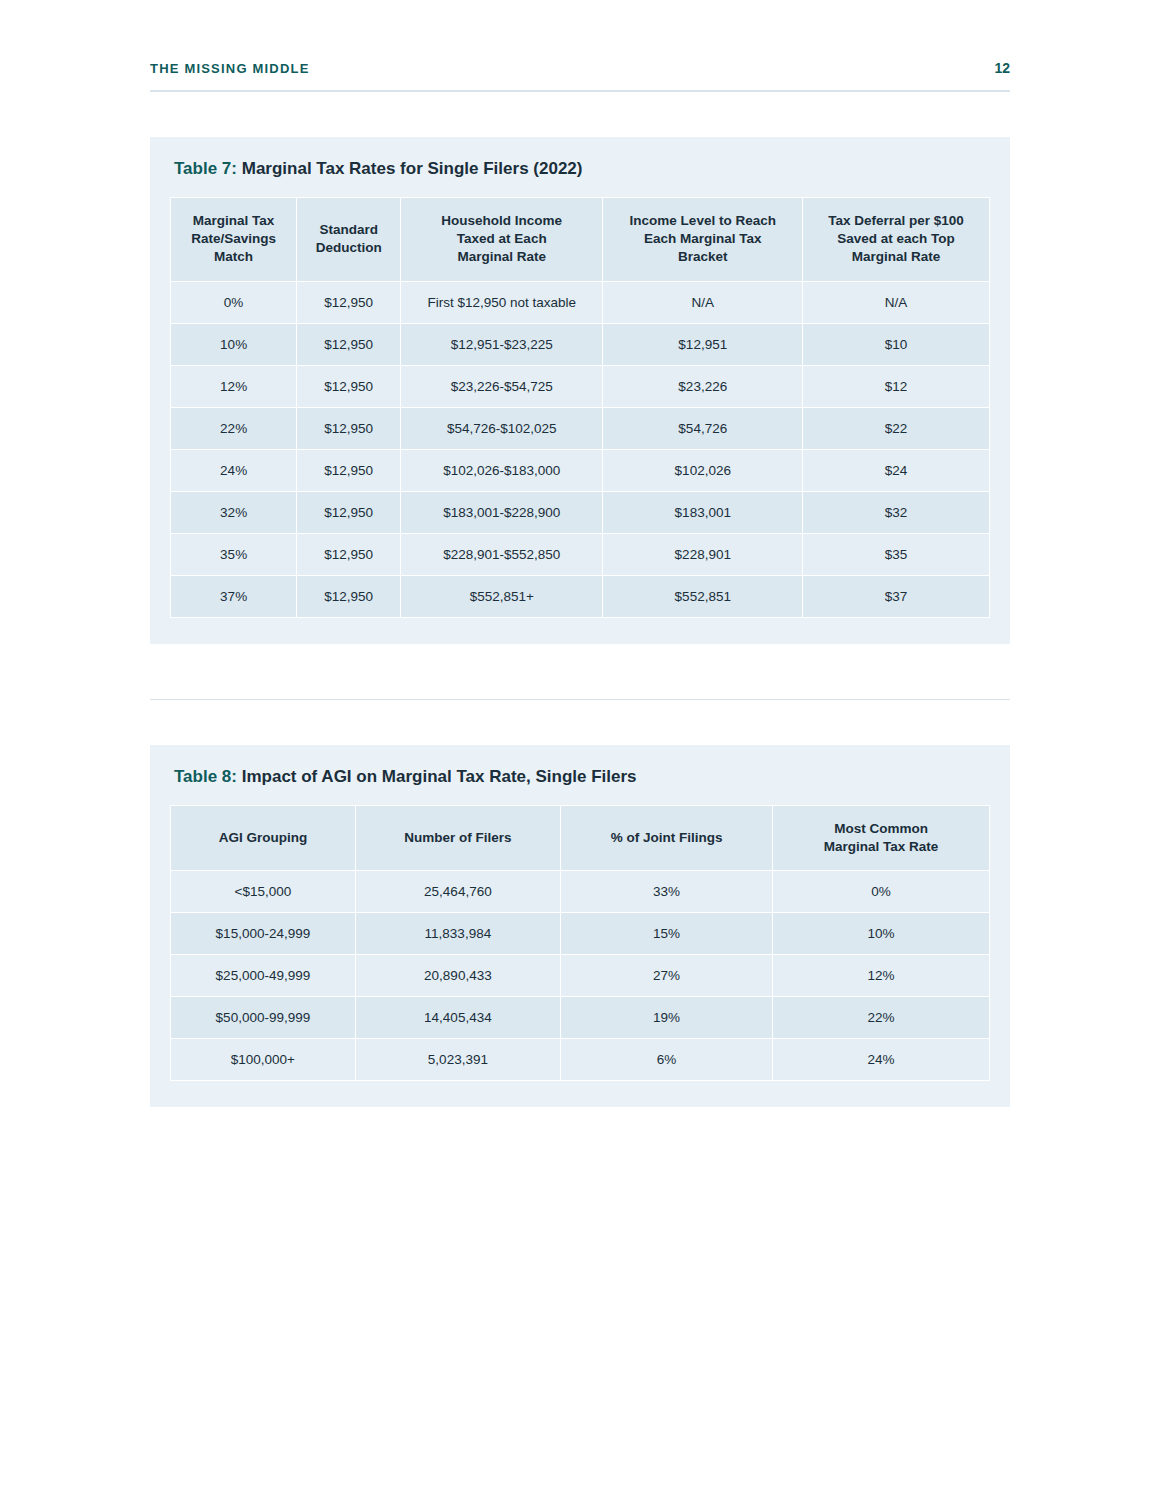The Missing Middle
12
Table 7: Marginal Tax Rates for Single Filers (2022)
| Marginal Tax Rate/Savings Match | Standard Deduction | Household Income Taxed at Each Marginal Rate | Income Level to Reach Each Marginal Tax Bracket | Tax Deferral per $100 Saved at each Top Marginal Rate |
| --- | --- | --- | --- | --- |
| 0% | $12,950 | First $12,950 not taxable | N/A | N/A |
| 10% | $12,950 | $12,951-$23,225 | $12,951 | $10 |
| 12% | $12,950 | $23,226-$54,725 | $23,226 | $12 |
| 22% | $12,950 | $54,726-$102,025 | $54,726 | $22 |
| 24% | $12,950 | $102,026-$183,000 | $102,026 | $24 |
| 32% | $12,950 | $183,001-$228,900 | $183,001 | $32 |
| 35% | $12,950 | $228,901-$552,850 | $228,901 | $35 |
| 37% | $12,950 | $552,851+ | $552,851 | $37 |
Table 8: Impact of AGI on Marginal Tax Rate, Single Filers
| AGI Grouping | Number of Filers | % of Joint Filings | Most Common Marginal Tax Rate |
| --- | --- | --- | --- |
| <$15,000 | 25,464,760 | 33% | 0% |
| $15,000-24,999 | 11,833,984 | 15% | 10% |
| $25,000-49,999 | 20,890,433 | 27% | 12% |
| $50,000-99,999 | 14,405,434 | 19% | 22% |
| $100,000+ | 5,023,391 | 6% | 24% |